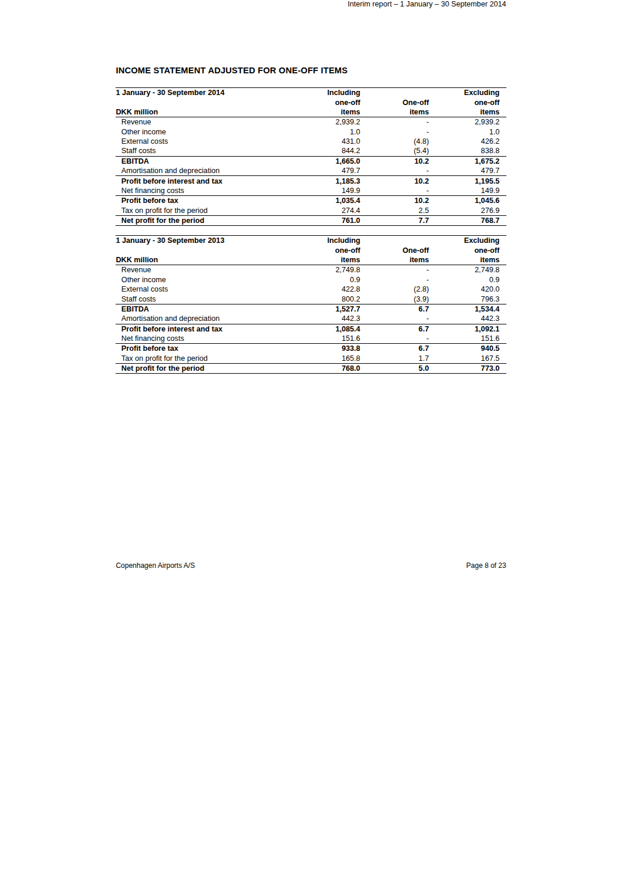Interim report – 1 January – 30 September 2014
INCOME STATEMENT ADJUSTED FOR ONE-OFF ITEMS
| 1 January - 30 September 2014 | Including | | Excluding |
| | one-off | One-off | one-off |
| DKK million | items | items | items |
| Revenue | 2,939.2 | - | 2,939.2 |
| Other income | 1.0 | - | 1.0 |
| External costs | 431.0 | (4.8) | 426.2 |
| Staff costs | 844.2 | (5.4) | 838.8 |
| EBITDA | 1,665.0 | 10.2 | 1,675.2 |
| Amortisation and depreciation | 479.7 | - | 479.7 |
| Profit before interest and tax | 1,185.3 | 10.2 | 1,195.5 |
| Net financing costs | 149.9 | - | 149.9 |
| Profit before tax | 1,035.4 | 10.2 | 1,045.6 |
| Tax on profit for the period | 274.4 | 2.5 | 276.9 |
| Net profit for the period | 761.0 | 7.7 | 768.7 |
| 1 January - 30 September 2013 | Including | | Excluding |
| | one-off | One-off | one-off |
| DKK million | items | items | items |
| Revenue | 2,749.8 | - | 2,749.8 |
| Other income | 0.9 | - | 0.9 |
| External costs | 422.8 | (2.8) | 420.0 |
| Staff costs | 800.2 | (3.9) | 796.3 |
| EBITDA | 1,527.7 | 6.7 | 1,534.4 |
| Amortisation and depreciation | 442.3 | - | 442.3 |
| Profit before interest and tax | 1,085.4 | 6.7 | 1,092.1 |
| Net financing costs | 151.6 | - | 151.6 |
| Profit before tax | 933.8 | 6.7 | 940.5 |
| Tax on profit for the period | 165.8 | 1.7 | 167.5 |
| Net profit for the period | 768.0 | 5.0 | 773.0 |
Copenhagen Airports A/S Page 8 of 23